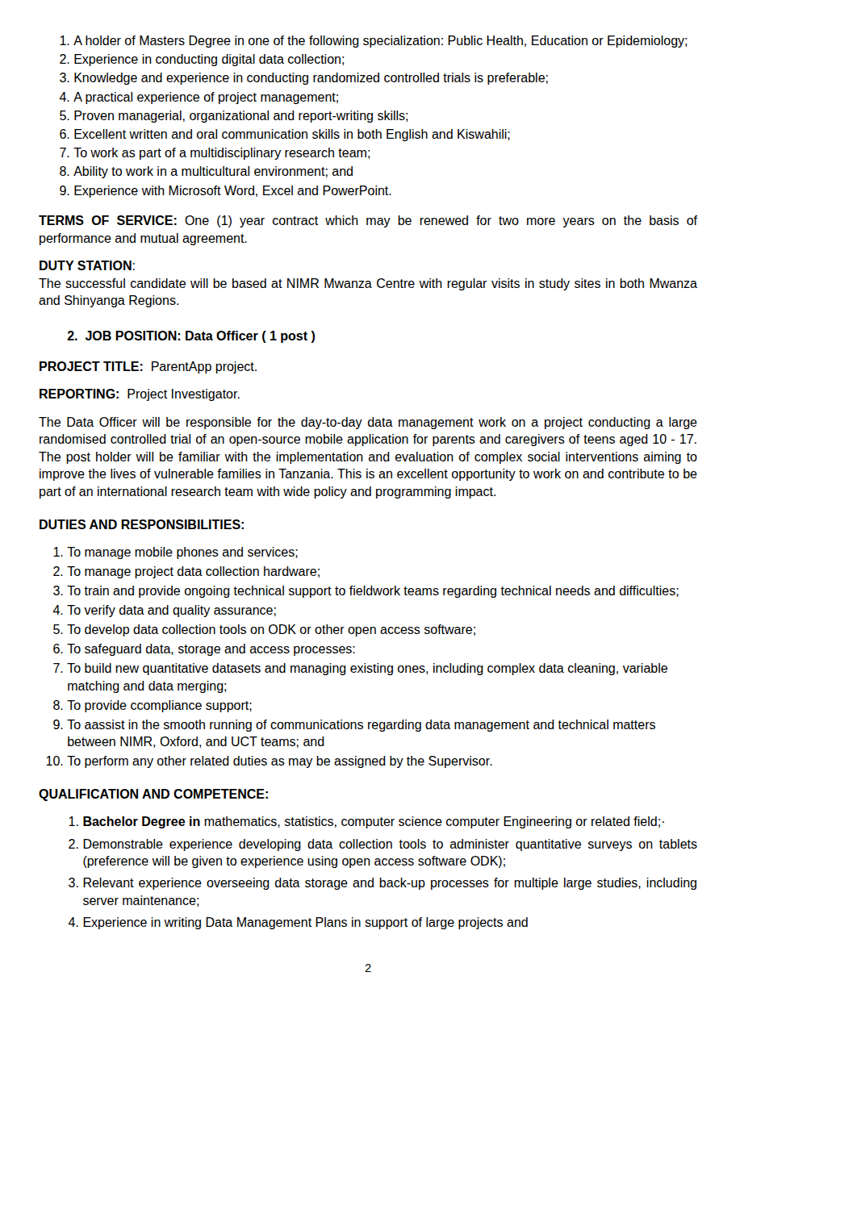A holder of Masters Degree in one of the following specialization: Public Health, Education or Epidemiology;
Experience in conducting digital data collection;
Knowledge and experience in conducting randomized controlled trials is preferable;
A practical experience of project management;
Proven managerial, organizational and report-writing skills;
Excellent written and oral communication skills in both English and Kiswahili;
To work as part of a multidisciplinary research team;
Ability to work in a multicultural environment; and
Experience with Microsoft Word, Excel and PowerPoint.
TERMS OF SERVICE: One (1) year contract which may be renewed for two more years on the basis of performance and mutual agreement.
DUTY STATION:
The successful candidate will be based at NIMR Mwanza Centre with regular visits in study sites in both Mwanza and Shinyanga Regions.
2. JOB POSITION: Data Officer ( 1 post )
PROJECT TITLE: ParentApp project.
REPORTING: Project Investigator.
The Data Officer will be responsible for the day-to-day data management work on a project conducting a large randomised controlled trial of an open-source mobile application for parents and caregivers of teens aged 10 - 17. The post holder will be familiar with the implementation and evaluation of complex social interventions aiming to improve the lives of vulnerable families in Tanzania. This is an excellent opportunity to work on and contribute to be part of an international research team with wide policy and programming impact.
DUTIES AND RESPONSIBILITIES:
To manage mobile phones and services;
To manage project data collection hardware;
To train and provide ongoing technical support to fieldwork teams regarding technical needs and difficulties;
To verify data and quality assurance;
To develop data collection tools on ODK or other open access software;
To safeguard data, storage and access processes:
To build new quantitative datasets and managing existing ones, including complex data cleaning, variable matching and data merging;
To provide ccompliance support;
To aassist in the smooth running of communications regarding data management and technical matters between NIMR, Oxford, and UCT teams; and
To perform any other related duties as may be assigned by the Supervisor.
QUALIFICATION AND COMPETENCE:
Bachelor Degree in mathematics, statistics, computer science computer Engineering or related field;·
Demonstrable experience developing data collection tools to administer quantitative surveys on tablets (preference will be given to experience using open access software ODK);
Relevant experience overseeing data storage and back-up processes for multiple large studies, including server maintenance;
Experience in writing Data Management Plans in support of large projects and
2